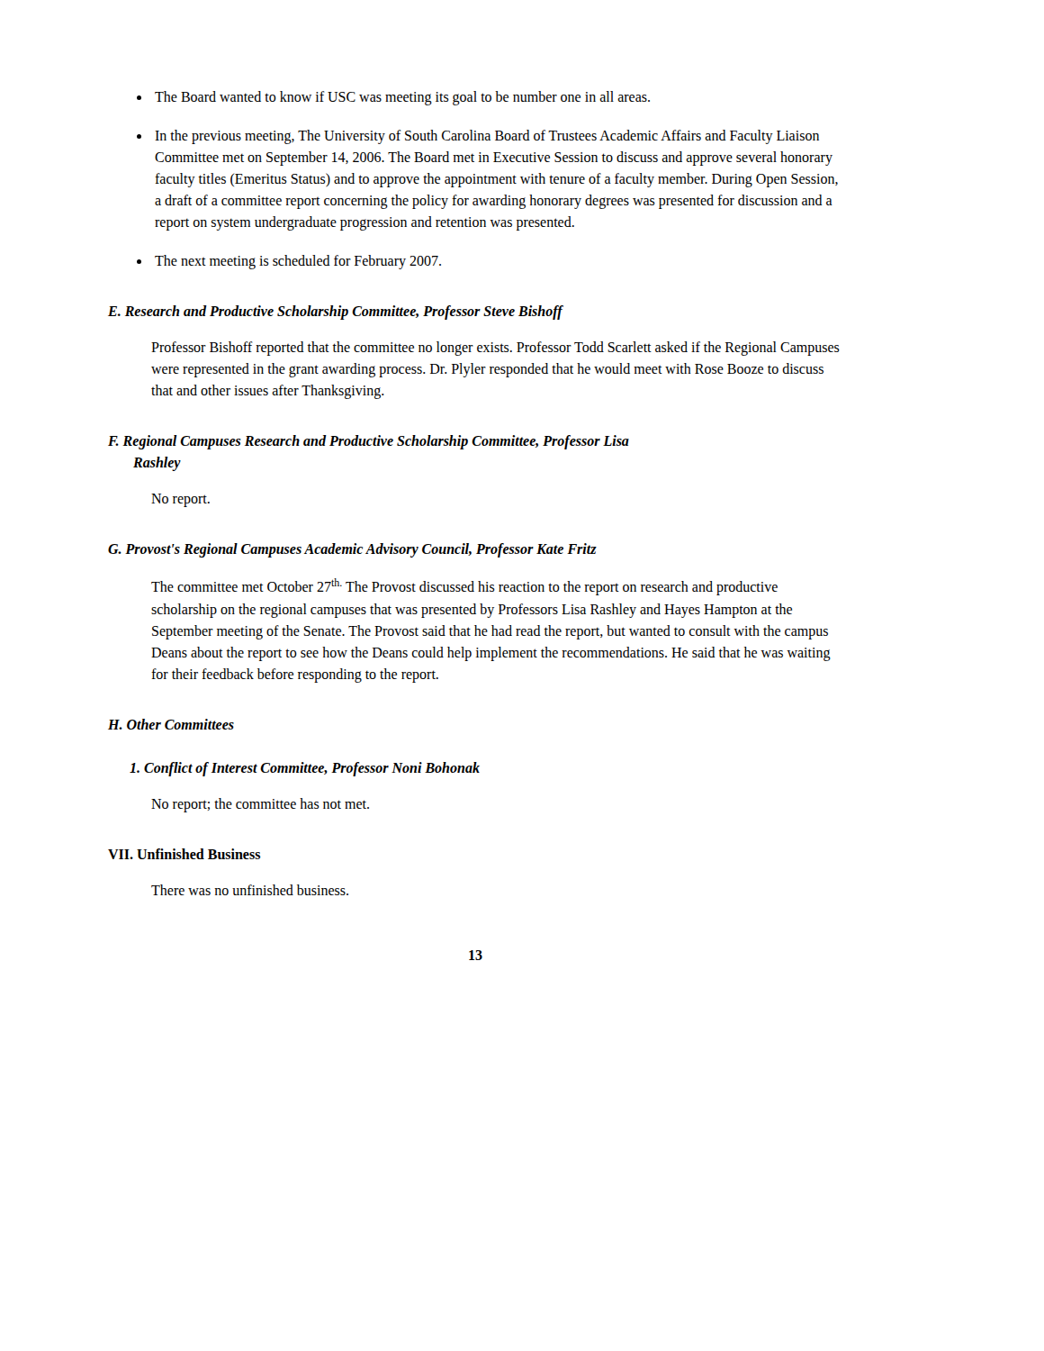The Board wanted to know if USC was meeting its goal to be number one in all areas.
In the previous meeting, The University of South Carolina Board of Trustees Academic Affairs and Faculty Liaison Committee met on September 14, 2006. The Board met in Executive Session to discuss and approve several honorary faculty titles (Emeritus Status) and to approve the appointment with tenure of a faculty member. During Open Session, a draft of a committee report concerning the policy for awarding honorary degrees was presented for discussion and a report on system undergraduate progression and retention was presented.
The next meeting is scheduled for February 2007.
E. Research and Productive Scholarship Committee, Professor Steve Bishoff
Professor Bishoff reported that the committee no longer exists. Professor Todd Scarlett asked if the Regional Campuses were represented in the grant awarding process. Dr. Plyler responded that he would meet with Rose Booze to discuss that and other issues after Thanksgiving.
F. Regional Campuses Research and Productive Scholarship Committee, Professor Lisa
Rashley
No report.
G. Provost's Regional Campuses Academic Advisory Council, Professor Kate Fritz
The committee met October 27th. The Provost discussed his reaction to the report on research and productive scholarship on the regional campuses that was presented by Professors Lisa Rashley and Hayes Hampton at the September meeting of the Senate. The Provost said that he had read the report, but wanted to consult with the campus Deans about the report to see how the Deans could help implement the recommendations. He said that he was waiting for their feedback before responding to the report.
H. Other Committees
1. Conflict of Interest Committee, Professor Noni Bohonak
No report; the committee has not met.
VII. Unfinished Business
There was no unfinished business.
13